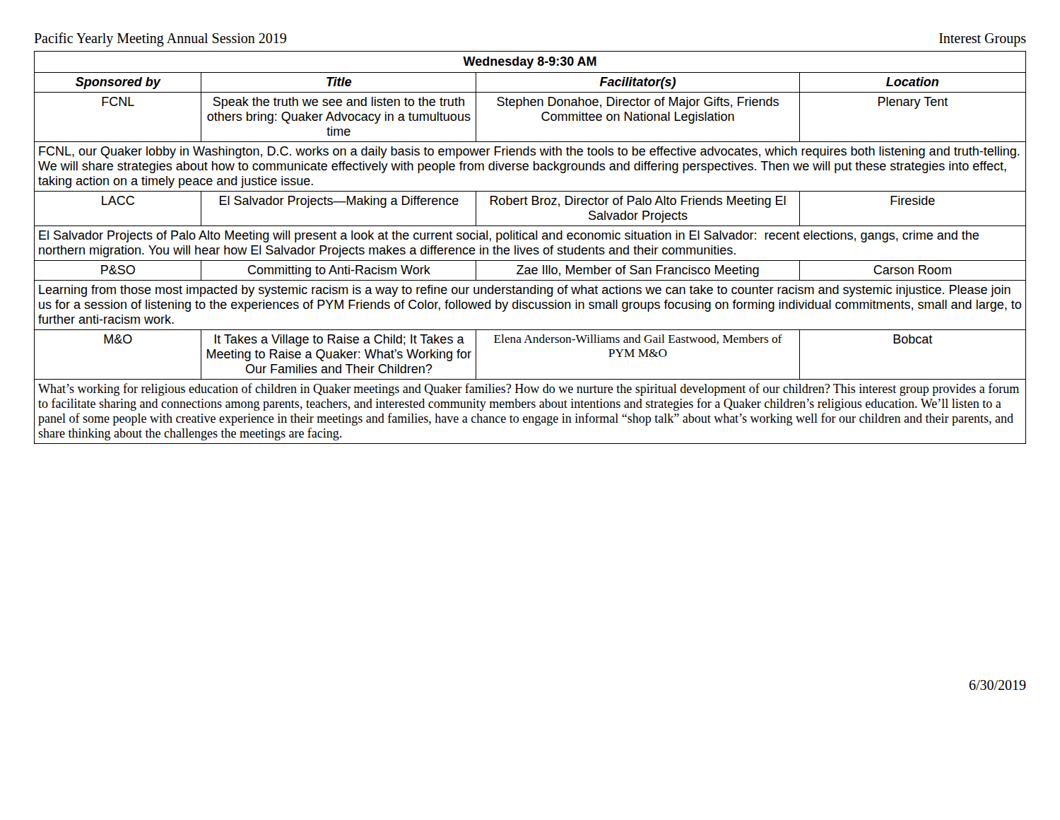Pacific Yearly Meeting Annual Session 2019 Interest Groups
| Wednesday 8-9:30 AM |
| Sponsored by | Title | Facilitator(s) | Location |
| FCNL | Speak the truth we see and listen to the truth others bring: Quaker Advocacy in a tumultuous time | Stephen Donahoe, Director of Major Gifts, Friends Committee on National Legislation | Plenary Tent |
| FCNL, our Quaker lobby in Washington, D.C. works on a daily basis to empower Friends with the tools to be effective advocates, which requires both listening and truth-telling. We will share strategies about how to communicate effectively with people from diverse backgrounds and differing perspectives. Then we will put these strategies into effect, taking action on a timely peace and justice issue. |
| LACC | El Salvador Projects—Making a Difference | Robert Broz, Director of Palo Alto Friends Meeting El Salvador Projects | Fireside |
| El Salvador Projects of Palo Alto Meeting will present a look at the current social, political and economic situation in El Salvador: recent elections, gangs, crime and the northern migration. You will hear how El Salvador Projects makes a difference in the lives of students and their communities. |
| P&SO | Committing to Anti-Racism Work | Zae Illo, Member of San Francisco Meeting | Carson Room |
| Learning from those most impacted by systemic racism is a way to refine our understanding of what actions we can take to counter racism and systemic injustice. Please join us for a session of listening to the experiences of PYM Friends of Color, followed by discussion in small groups focusing on forming individual commitments, small and large, to further anti-racism work. |
| M&O | It Takes a Village to Raise a Child; It Takes a Meeting to Raise a Quaker: What’s Working for Our Families and Their Children? | Elena Anderson-Williams and Gail Eastwood, Members of PYM M&O | Bobcat |
| What’s working for religious education of children in Quaker meetings and Quaker families? How do we nurture the spiritual development of our children? This interest group provides a forum to facilitate sharing and connections among parents, teachers, and interested community members about intentions and strategies for a Quaker children’s religious education. We’ll listen to a panel of some people with creative experience in their meetings and families, have a chance to engage in informal “shop talk” about what’s working well for our children and their parents, and share thinking about the challenges the meetings are facing. |
6/30/2019